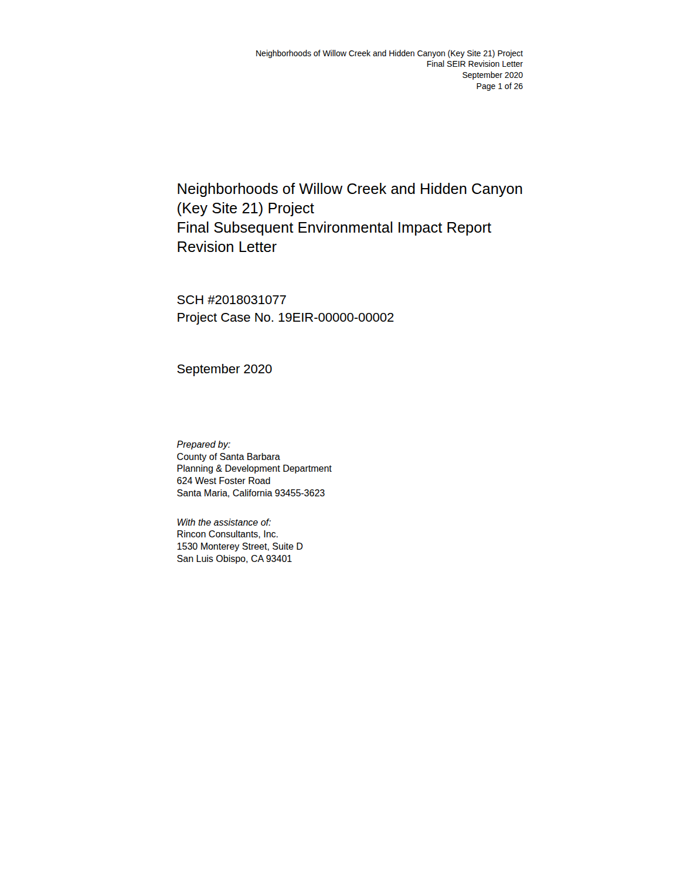Neighborhoods of Willow Creek and Hidden Canyon (Key Site 21) Project
Final SEIR Revision Letter
September 2020
Page 1 of 26
Neighborhoods of Willow Creek and Hidden Canyon
(Key Site 21) Project
Final Subsequent Environmental Impact Report
Revision Letter
SCH #2018031077
Project Case No. 19EIR-00000-00002
September 2020
Prepared by:
County of Santa Barbara
Planning & Development Department
624 West Foster Road
Santa Maria, California 93455-3623
With the assistance of:
Rincon Consultants, Inc.
1530 Monterey Street, Suite D
San Luis Obispo, CA 93401